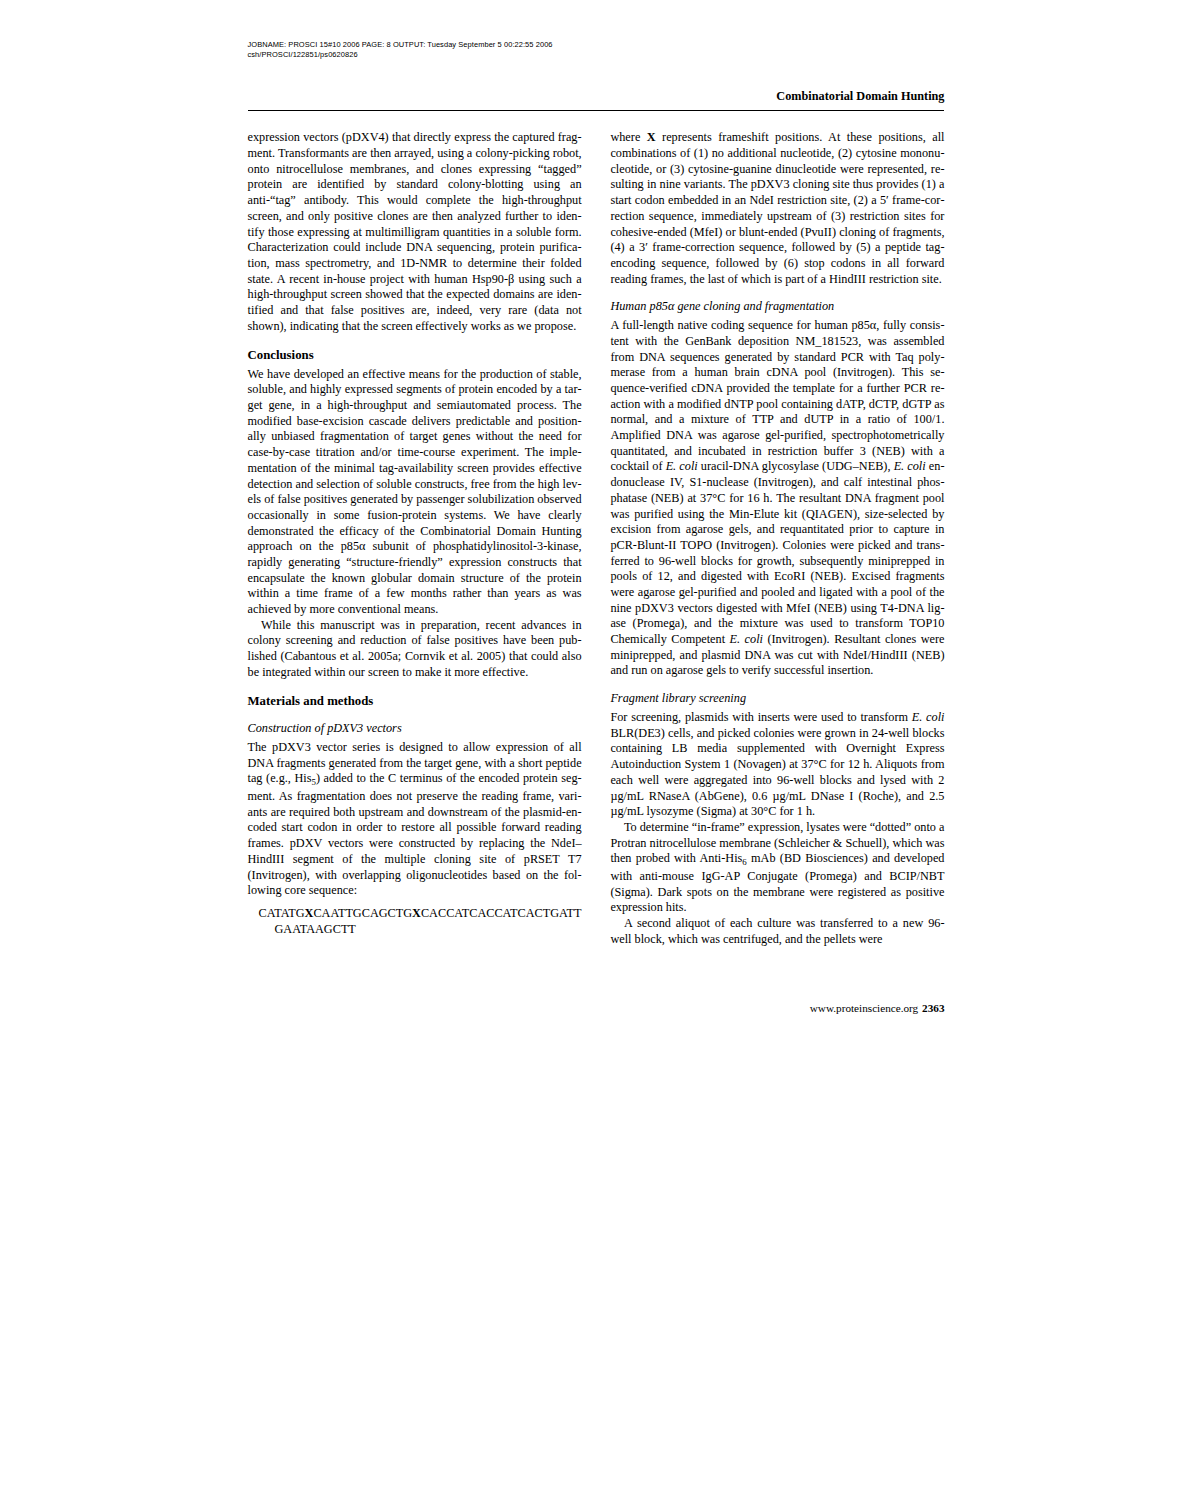JOBNAME: PROSCI 15#10 2006 PAGE: 8 OUTPUT: Tuesday September 5 00:22:55 2006
csh/PROSCI/122851/ps0620826
Combinatorial Domain Hunting
expression vectors (pDXV4) that directly express the captured fragment. Transformants are then arrayed, using a colony-picking robot, onto nitrocellulose membranes, and clones expressing “tagged” protein are identified by standard colony-blotting using an anti-“tag” antibody. This would complete the high-throughput screen, and only positive clones are then analyzed further to identify those expressing at multimilligram quantities in a soluble form. Characterization could include DNA sequencing, protein purification, mass spectrometry, and 1D-NMR to determine their folded state. A recent in-house project with human Hsp90-β using such a high-throughput screen showed that the expected domains are identified and that false positives are, indeed, very rare (data not shown), indicating that the screen effectively works as we propose.
Conclusions
We have developed an effective means for the production of stable, soluble, and highly expressed segments of protein encoded by a target gene, in a high-throughput and semiautomated process. The modified base-excision cascade delivers predictable and positionally unbiased fragmentation of target genes without the need for case-by-case titration and/or time-course experiment. The implementation of the minimal tag-availability screen provides effective detection and selection of soluble constructs, free from the high levels of false positives generated by passenger solubilization observed occasionally in some fusion-protein systems. We have clearly demonstrated the efficacy of the Combinatorial Domain Hunting approach on the p85α subunit of phosphatidylinositol-3-kinase, rapidly generating “structure-friendly” expression constructs that encapsulate the known globular domain structure of the protein within a time frame of a few months rather than years as was achieved by more conventional means.
While this manuscript was in preparation, recent advances in colony screening and reduction of false positives have been published (Cabantous et al. 2005a; Cornvik et al. 2005) that could also be integrated within our screen to make it more effective.
Materials and methods
Construction of pDXV3 vectors
The pDXV3 vector series is designed to allow expression of all DNA fragments generated from the target gene, with a short peptide tag (e.g., His5) added to the C terminus of the encoded protein segment. As fragmentation does not preserve the reading frame, variants are required both upstream and downstream of the plasmid-encoded start codon in order to restore all possible forward reading frames. pDXV vectors were constructed by replacing the NdeI–HindIII segment of the multiple cloning site of pRSET T7 (Invitrogen), with overlapping oligonucleotides based on the following core sequence:
CATATGXCAATTGCAGCTGXCACCATCACCATCACTGATT
GAATAAGCTT
where X represents frameshift positions. At these positions, all combinations of (1) no additional nucleotide, (2) cytosine mononucleotide, or (3) cytosine-guanine dinucleotide were represented, resulting in nine variants. The pDXV3 cloning site thus provides (1) a start codon embedded in an NdeI restriction site, (2) a 5′ frame-correction sequence, immediately upstream of (3) restriction sites for cohesive-ended (MfeI) or blunt-ended (PvuII) cloning of fragments, (4) a 3′ frame-correction sequence, followed by (5) a peptide tag-encoding sequence, followed by (6) stop codons in all forward reading frames, the last of which is part of a HindIII restriction site.
Human p85α gene cloning and fragmentation
A full-length native coding sequence for human p85α, fully consistent with the GenBank deposition NM_181523, was assembled from DNA sequences generated by standard PCR with Taq polymerase from a human brain cDNA pool (Invitrogen). This sequence-verified cDNA provided the template for a further PCR reaction with a modified dNTP pool containing dATP, dCTP, dGTP as normal, and a mixture of TTP and dUTP in a ratio of 100/1. Amplified DNA was agarose gel-purified, spectrophotometrically quantitated, and incubated in restriction buffer 3 (NEB) with a cocktail of E. coli uracil-DNA glycosylase (UDG–NEB), E. coli endonuclease IV, S1-nuclease (Invitrogen), and calf intestinal phosphatase (NEB) at 37°C for 16 h. The resultant DNA fragment pool was purified using the Min-Elute kit (QIAGEN), size-selected by excision from agarose gels, and requantitated prior to capture in pCR-Blunt-II TOPO (Invitrogen). Colonies were picked and transferred to 96-well blocks for growth, subsequently miniprepped in pools of 12, and digested with EcoRI (NEB). Excised fragments were agarose gel-purified and pooled and ligated with a pool of the nine pDXV3 vectors digested with MfeI (NEB) using T4-DNA ligase (Promega), and the mixture was used to transform TOP10 Chemically Competent E. coli (Invitrogen). Resultant clones were miniprepped, and plasmid DNA was cut with NdeI/HindIII (NEB) and run on agarose gels to verify successful insertion.
Fragment library screening
For screening, plasmids with inserts were used to transform E. coli BLR(DE3) cells, and picked colonies were grown in 24-well blocks containing LB media supplemented with Overnight Express Autoinduction System 1 (Novagen) at 37°C for 12 h. Aliquots from each well were aggregated into 96-well blocks and lysed with 2 µg/mL RNaseA (AbGene), 0.6 µg/mL DNase I (Roche), and 2.5 µg/mL lysozyme (Sigma) at 30°C for 1 h.
To determine “in-frame” expression, lysates were “dotted” onto a Protran nitrocellulose membrane (Schleicher & Schuell), which was then probed with Anti-His6 mAb (BD Biosciences) and developed with anti-mouse IgG-AP Conjugate (Promega) and BCIP/NBT (Sigma). Dark spots on the membrane were registered as positive expression hits.
A second aliquot of each culture was transferred to a new 96-well block, which was centrifuged, and the pellets were
www.proteinscience.org 2363